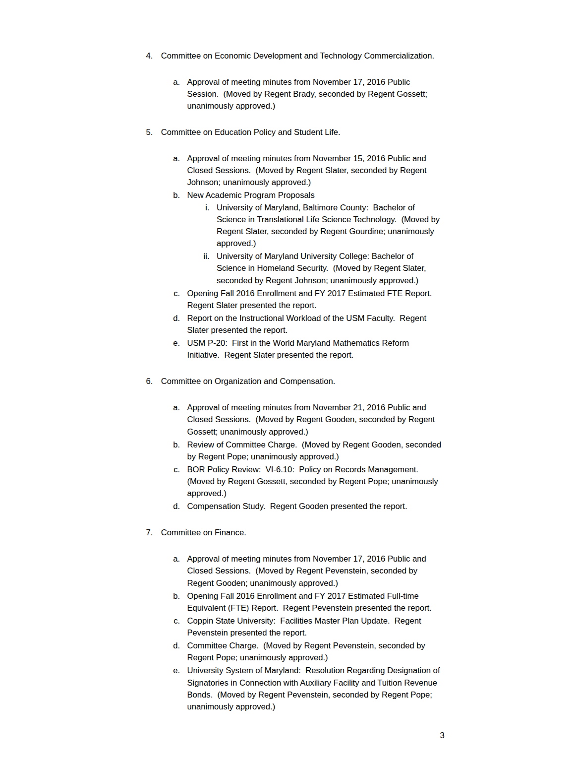Committee on Economic Development and Technology Commercialization.
Approval of meeting minutes from November 17, 2016 Public Session. (Moved by Regent Brady, seconded by Regent Gossett; unanimously approved.)
Committee on Education Policy and Student Life.
Approval of meeting minutes from November 15, 2016 Public and Closed Sessions. (Moved by Regent Slater, seconded by Regent Johnson; unanimously approved.)
New Academic Program Proposals
University of Maryland, Baltimore County: Bachelor of Science in Translational Life Science Technology. (Moved by Regent Slater, seconded by Regent Gourdine; unanimously approved.)
University of Maryland University College: Bachelor of Science in Homeland Security. (Moved by Regent Slater, seconded by Regent Johnson; unanimously approved.)
Opening Fall 2016 Enrollment and FY 2017 Estimated FTE Report. Regent Slater presented the report.
Report on the Instructional Workload of the USM Faculty. Regent Slater presented the report.
USM P-20: First in the World Maryland Mathematics Reform Initiative. Regent Slater presented the report.
Committee on Organization and Compensation.
Approval of meeting minutes from November 21, 2016 Public and Closed Sessions. (Moved by Regent Gooden, seconded by Regent Gossett; unanimously approved.)
Review of Committee Charge. (Moved by Regent Gooden, seconded by Regent Pope; unanimously approved.)
BOR Policy Review: VI-6.10: Policy on Records Management. (Moved by Regent Gossett, seconded by Regent Pope; unanimously approved.)
Compensation Study. Regent Gooden presented the report.
Committee on Finance.
Approval of meeting minutes from November 17, 2016 Public and Closed Sessions. (Moved by Regent Pevenstein, seconded by Regent Gooden; unanimously approved.)
Opening Fall 2016 Enrollment and FY 2017 Estimated Full-time Equivalent (FTE) Report. Regent Pevenstein presented the report.
Coppin State University: Facilities Master Plan Update. Regent Pevenstein presented the report.
Committee Charge. (Moved by Regent Pevenstein, seconded by Regent Pope; unanimously approved.)
University System of Maryland: Resolution Regarding Designation of Signatories in Connection with Auxiliary Facility and Tuition Revenue Bonds. (Moved by Regent Pevenstein, seconded by Regent Pope; unanimously approved.)
3